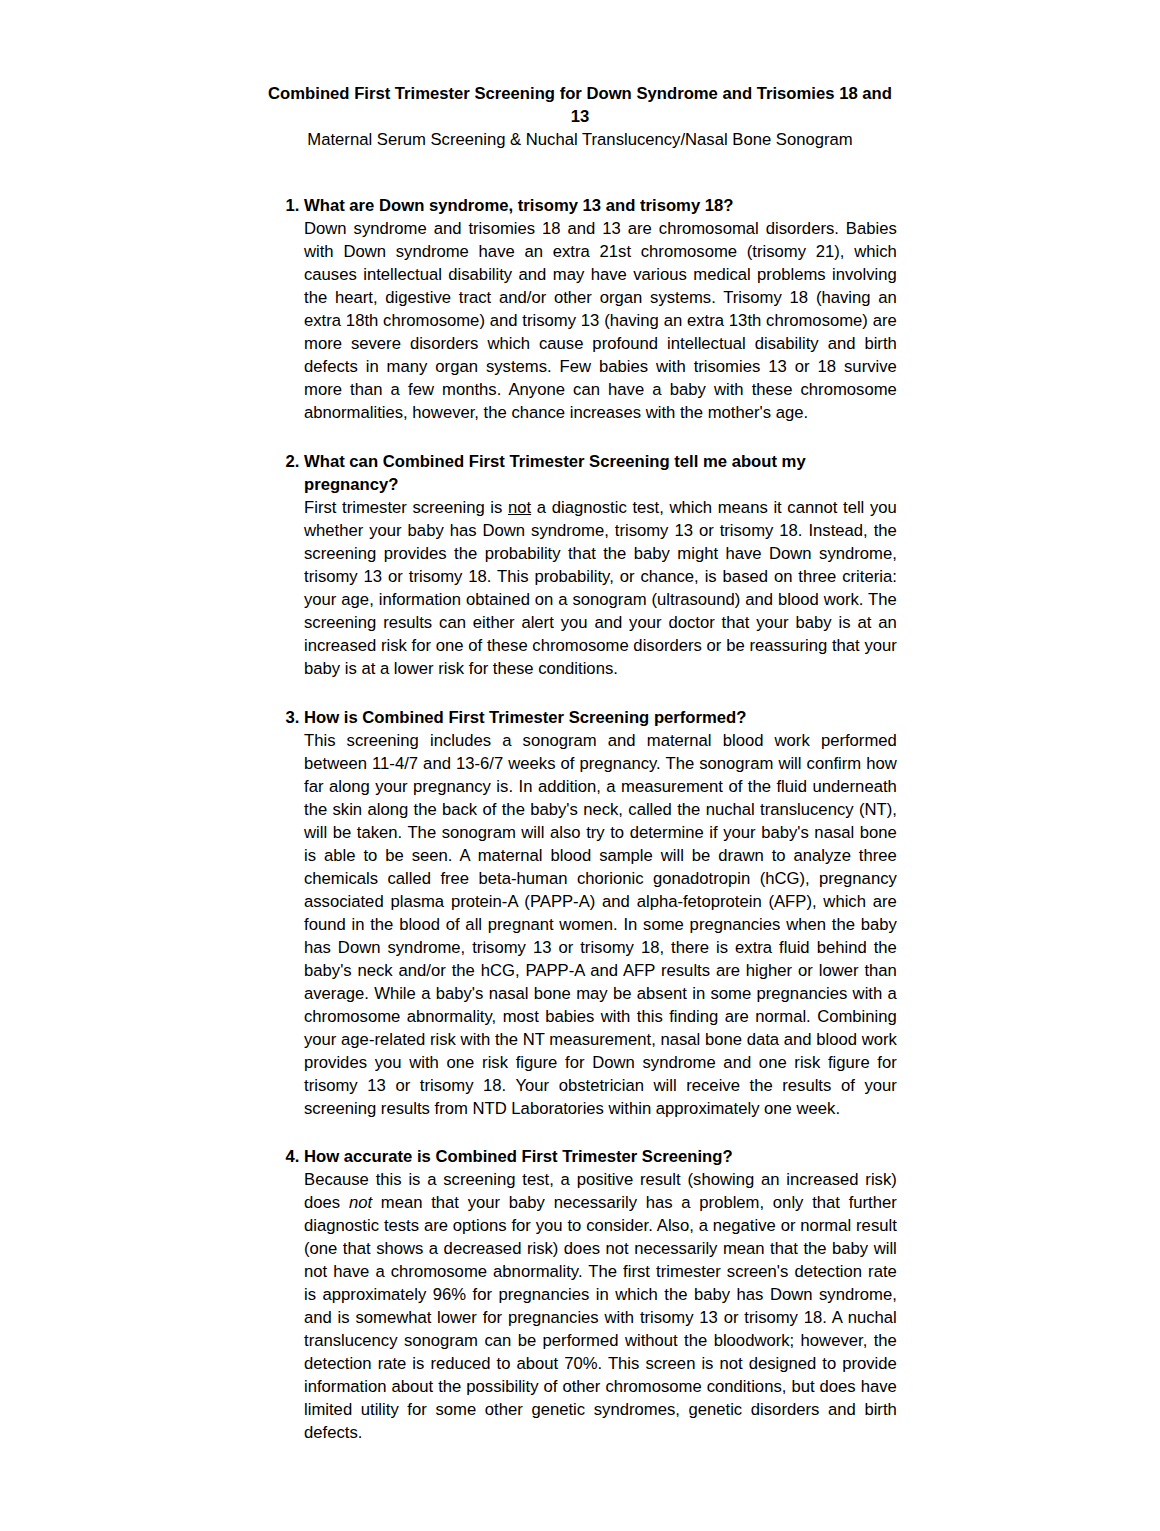Combined First Trimester Screening for Down Syndrome and Trisomies 18 and 13
Maternal Serum Screening & Nuchal Translucency/Nasal Bone Sonogram
What are Down syndrome, trisomy 13 and trisomy 18? Down syndrome and trisomies 18 and 13 are chromosomal disorders. Babies with Down syndrome have an extra 21st chromosome (trisomy 21), which causes intellectual disability and may have various medical problems involving the heart, digestive tract and/or other organ systems. Trisomy 18 (having an extra 18th chromosome) and trisomy 13 (having an extra 13th chromosome) are more severe disorders which cause profound intellectual disability and birth defects in many organ systems. Few babies with trisomies 13 or 18 survive more than a few months. Anyone can have a baby with these chromosome abnormalities, however, the chance increases with the mother's age.
What can Combined First Trimester Screening tell me about my pregnancy? First trimester screening is not a diagnostic test, which means it cannot tell you whether your baby has Down syndrome, trisomy 13 or trisomy 18. Instead, the screening provides the probability that the baby might have Down syndrome, trisomy 13 or trisomy 18. This probability, or chance, is based on three criteria: your age, information obtained on a sonogram (ultrasound) and blood work. The screening results can either alert you and your doctor that your baby is at an increased risk for one of these chromosome disorders or be reassuring that your baby is at a lower risk for these conditions.
How is Combined First Trimester Screening performed? This screening includes a sonogram and maternal blood work performed between 11-4/7 and 13-6/7 weeks of pregnancy. The sonogram will confirm how far along your pregnancy is. In addition, a measurement of the fluid underneath the skin along the back of the baby's neck, called the nuchal translucency (NT), will be taken. The sonogram will also try to determine if your baby's nasal bone is able to be seen. A maternal blood sample will be drawn to analyze three chemicals called free beta-human chorionic gonadotropin (hCG), pregnancy associated plasma protein-A (PAPP-A) and alpha-fetoprotein (AFP), which are found in the blood of all pregnant women. In some pregnancies when the baby has Down syndrome, trisomy 13 or trisomy 18, there is extra fluid behind the baby's neck and/or the hCG, PAPP-A and AFP results are higher or lower than average. While a baby's nasal bone may be absent in some pregnancies with a chromosome abnormality, most babies with this finding are normal. Combining your age-related risk with the NT measurement, nasal bone data and blood work provides you with one risk figure for Down syndrome and one risk figure for trisomy 13 or trisomy 18. Your obstetrician will receive the results of your screening results from NTD Laboratories within approximately one week.
How accurate is Combined First Trimester Screening? Because this is a screening test, a positive result (showing an increased risk) does not mean that your baby necessarily has a problem, only that further diagnostic tests are options for you to consider. Also, a negative or normal result (one that shows a decreased risk) does not necessarily mean that the baby will not have a chromosome abnormality. The first trimester screen's detection rate is approximately 96% for pregnancies in which the baby has Down syndrome, and is somewhat lower for pregnancies with trisomy 13 or trisomy 18. A nuchal translucency sonogram can be performed without the bloodwork; however, the detection rate is reduced to about 70%. This screen is not designed to provide information about the possibility of other chromosome conditions, but does have limited utility for some other genetic syndromes, genetic disorders and birth defects.